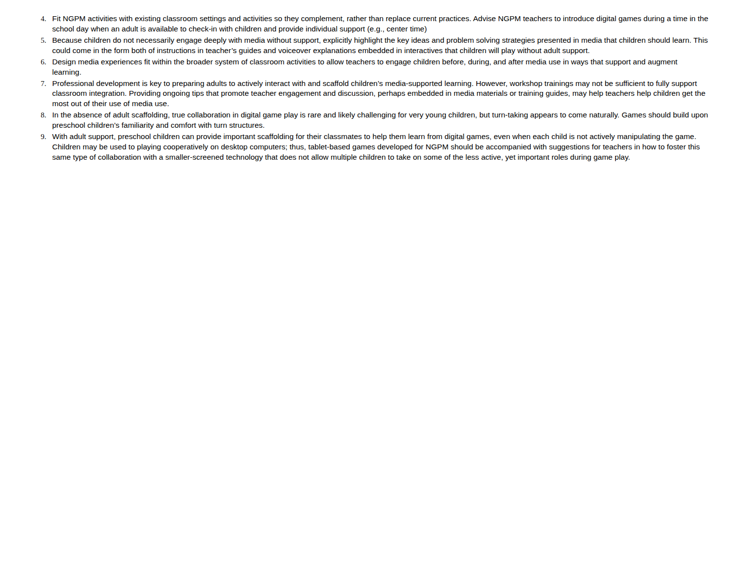4
Fit NGPM activities with existing classroom settings and activities so they complement, rather than replace current practices. Advise NGPM teachers to introduce digital games during a time in the school day when an adult is available to check-in with children and provide individual support (e.g., center time)
5
Because children do not necessarily engage deeply with media without support, explicitly highlight the key ideas and problem solving strategies presented in media that children should learn. This could come in the form both of instructions in teacher’s guides and voiceover explanations embedded in interactives that children will play without adult support.
6
Design media experiences fit within the broader system of classroom activities to allow teachers to engage children before, during, and after media use in ways that support and augment learning.
7
Professional development is key to preparing adults to actively interact with and scaffold children’s media-supported learning. However, workshop trainings may not be sufficient to fully support classroom integration. Providing ongoing tips that promote teacher engagement and discussion, perhaps embedded in media materials or training guides, may help teachers help children get the most out of their use of media use.
8
In the absence of adult scaffolding, true collaboration in digital game play is rare and likely challenging for very young children, but turn-taking appears to come naturally. Games should build upon preschool children’s familiarity and comfort with turn structures.
9
With adult support, preschool children can provide important scaffolding for their classmates to help them learn from digital games, even when each child is not actively manipulating the game. Children may be used to playing cooperatively on desktop computers; thus, tablet-based games developed for NGPM should be accompanied with suggestions for teachers in how to foster this same type of collaboration with a smaller-screened technology that does not allow multiple children to take on some of the less active, yet important roles during game play.